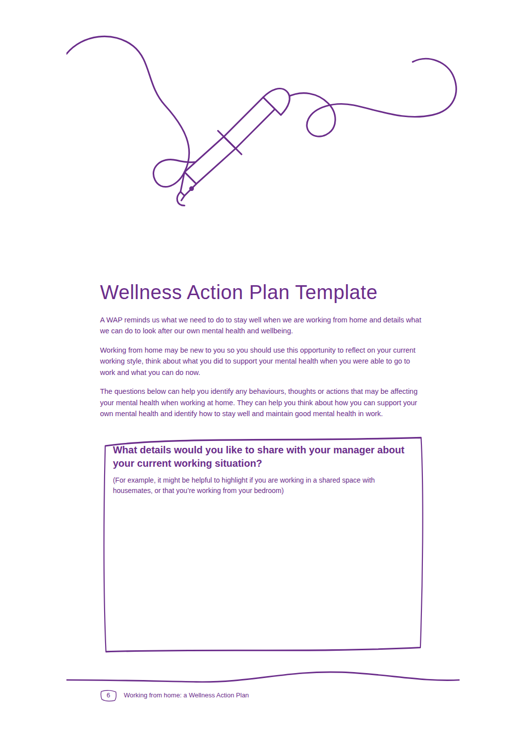Wellness Action Plan Template
A WAP reminds us what we need to do to stay well when we are working from home and details what we can do to look after our own mental health and wellbeing.
Working from home may be new to you so you should use this opportunity to reflect on your current working style, think about what you did to support your mental health when you were able to go to work and what you can do now.
The questions below can help you identify any behaviours, thoughts or actions that may be affecting your mental health when working at home. They can help you think about how you can support your own mental health and identify how to stay well and maintain good mental health in work.
What details would you like to share with your manager about your current working situation?
(For example, it might be helpful to highlight if you are working in a shared space with housemates, or that you’re working from your bedroom)
6
Working from home: a Wellness Action Plan